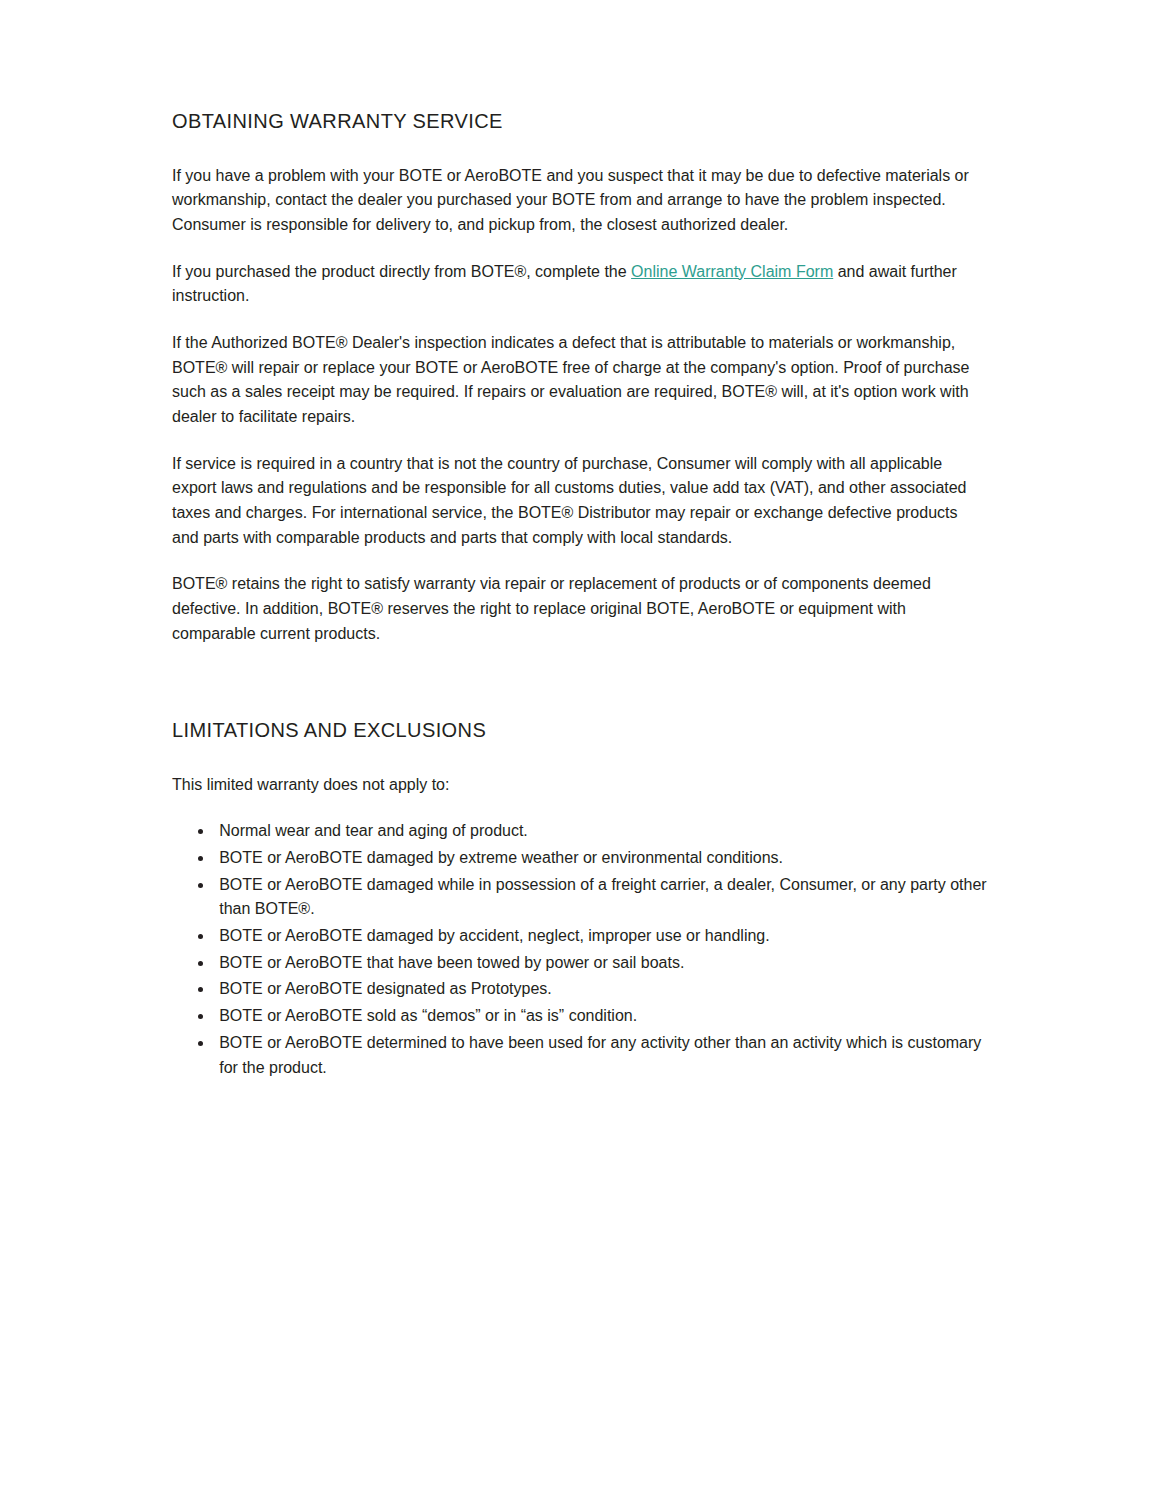OBTAINING WARRANTY SERVICE
If you have a problem with your BOTE or AeroBOTE and you suspect that it may be due to defective materials or workmanship, contact the dealer you purchased your BOTE from and arrange to have the problem inspected. Consumer is responsible for delivery to, and pickup from, the closest authorized dealer.
If you purchased the product directly from BOTE®, complete the Online Warranty Claim Form and await further instruction.
If the Authorized BOTE® Dealer's inspection indicates a defect that is attributable to materials or workmanship, BOTE® will repair or replace your BOTE or AeroBOTE free of charge at the company's option. Proof of purchase such as a sales receipt may be required. If repairs or evaluation are required, BOTE® will, at it's option work with dealer to facilitate repairs.
If service is required in a country that is not the country of purchase, Consumer will comply with all applicable export laws and regulations and be responsible for all customs duties, value add tax (VAT), and other associated taxes and charges. For international service, the BOTE® Distributor may repair or exchange defective products and parts with comparable products and parts that comply with local standards.
BOTE® retains the right to satisfy warranty via repair or replacement of products or of components deemed defective. In addition, BOTE® reserves the right to replace original BOTE, AeroBOTE or equipment with comparable current products.
LIMITATIONS AND EXCLUSIONS
This limited warranty does not apply to:
Normal wear and tear and aging of product.
BOTE or AeroBOTE damaged by extreme weather or environmental conditions.
BOTE or AeroBOTE damaged while in possession of a freight carrier, a dealer, Consumer, or any party other than BOTE®.
BOTE or AeroBOTE damaged by accident, neglect, improper use or handling.
BOTE or AeroBOTE that have been towed by power or sail boats.
BOTE or AeroBOTE designated as Prototypes.
BOTE or AeroBOTE sold as “demos” or in “as is” condition.
BOTE or AeroBOTE determined to have been used for any activity other than an activity which is customary for the product.